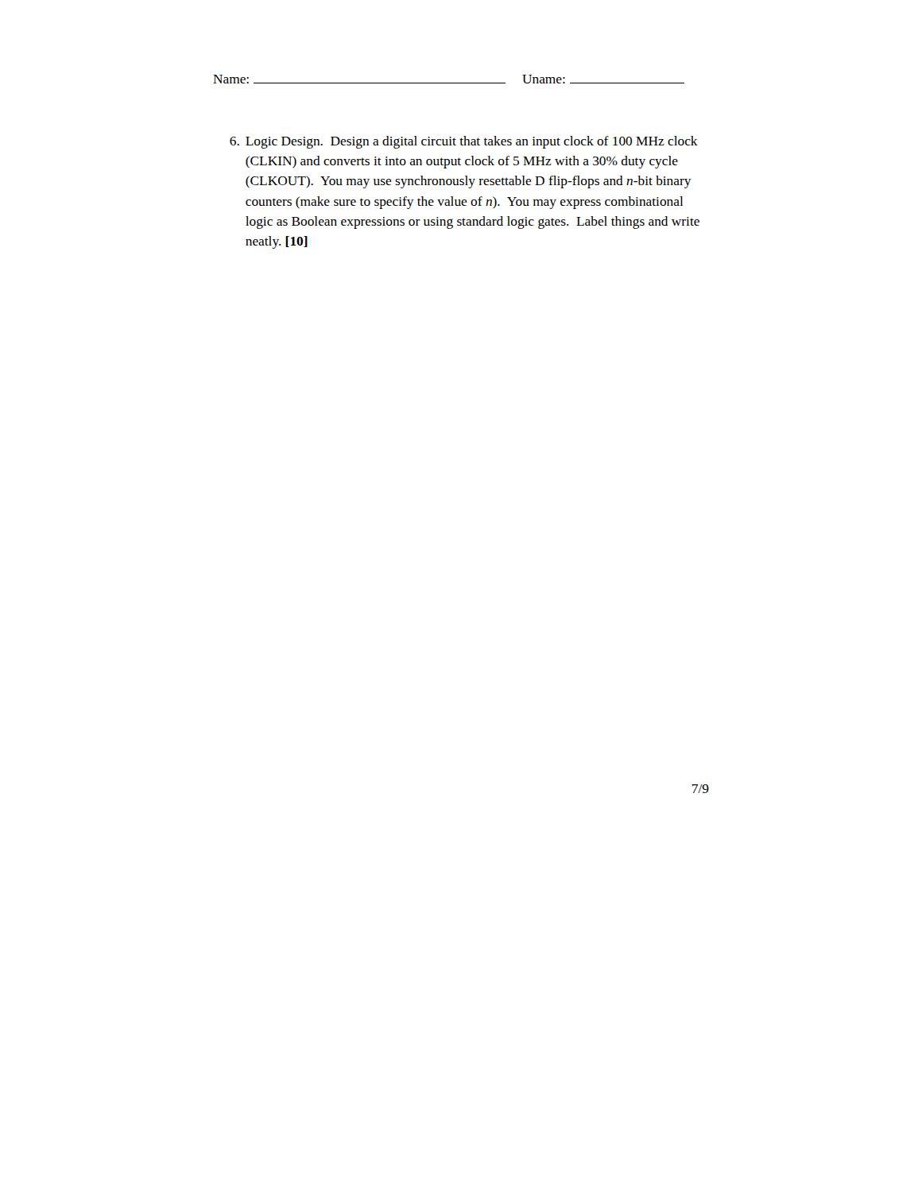Name:
Uname:
Logic Design. Design a digital circuit that takes an input clock of 100 MHz clock (CLKIN) and converts it into an output clock of 5 MHz with a 30% duty cycle (CLKOUT). You may use synchronously resettable D flip-flops and n-bit binary counters (make sure to specify the value of n). You may express combinational logic as Boolean expressions or using standard logic gates. Label things and write neatly. [10]
7/9